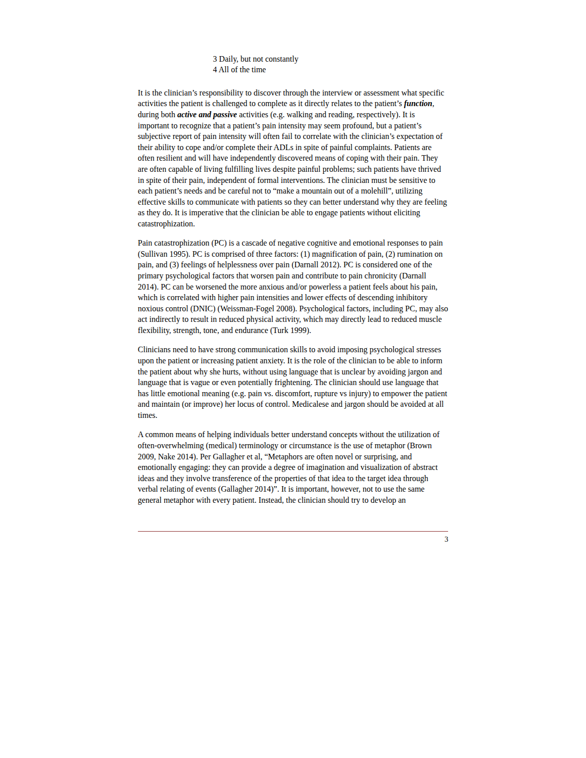3 Daily, but not constantly
4 All of the time
It is the clinician’s responsibility to discover through the interview or assessment what specific activities the patient is challenged to complete as it directly relates to the patient’s function, during both active and passive activities (e.g. walking and reading, respectively). It is important to recognize that a patient’s pain intensity may seem profound, but a patient’s subjective report of pain intensity will often fail to correlate with the clinician’s expectation of their ability to cope and/or complete their ADLs in spite of painful complaints. Patients are often resilient and will have independently discovered means of coping with their pain. They are often capable of living fulfilling lives despite painful problems; such patients have thrived in spite of their pain, independent of formal interventions. The clinician must be sensitive to each patient’s needs and be careful not to “make a mountain out of a molehill”, utilizing effective skills to communicate with patients so they can better understand why they are feeling as they do. It is imperative that the clinician be able to engage patients without eliciting catastrophization.
Pain catastrophization (PC) is a cascade of negative cognitive and emotional responses to pain (Sullivan 1995). PC is comprised of three factors: (1) magnification of pain, (2) rumination on pain, and (3) feelings of helplessness over pain (Darnall 2012). PC is considered one of the primary psychological factors that worsen pain and contribute to pain chronicity (Darnall 2014). PC can be worsened the more anxious and/or powerless a patient feels about his pain, which is correlated with higher pain intensities and lower effects of descending inhibitory noxious control (DNIC) (Weissman-Fogel 2008). Psychological factors, including PC, may also act indirectly to result in reduced physical activity, which may directly lead to reduced muscle flexibility, strength, tone, and endurance (Turk 1999).
Clinicians need to have strong communication skills to avoid imposing psychological stresses upon the patient or increasing patient anxiety. It is the role of the clinician to be able to inform the patient about why she hurts, without using language that is unclear by avoiding jargon and language that is vague or even potentially frightening. The clinician should use language that has little emotional meaning (e.g. pain vs. discomfort, rupture vs injury) to empower the patient and maintain (or improve) her locus of control. Medicalese and jargon should be avoided at all times.
A common means of helping individuals better understand concepts without the utilization of often-overwhelming (medical) terminology or circumstance is the use of metaphor (Brown 2009, Nake 2014). Per Gallagher et al, “Metaphors are often novel or surprising, and emotionally engaging: they can provide a degree of imagination and visualization of abstract ideas and they involve transference of the properties of that idea to the target idea through verbal relating of events (Gallagher 2014)”. It is important, however, not to use the same general metaphor with every patient. Instead, the clinician should try to develop an
3